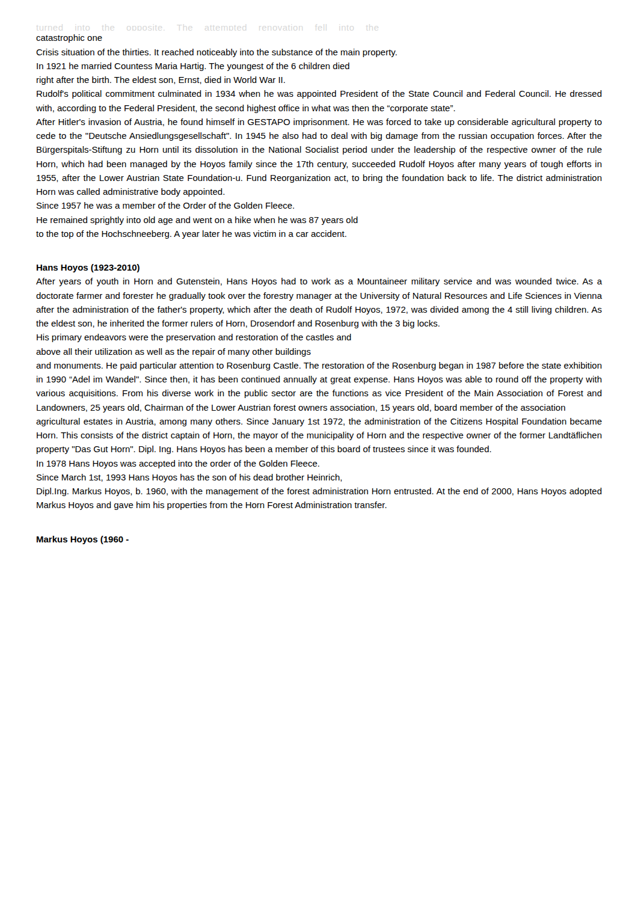turned into the opposite. The attempted renovation fell into the
catastrophic one
Crisis situation of the thirties. It reached noticeably into the substance of the main property.
In 1921 he married Countess Maria Hartig. The youngest of the 6 children died
right after the birth. The eldest son, Ernst, died in World War II.
Rudolf's political commitment culminated in 1934 when he was appointed President of the State Council and Federal Council. He dressed with, according to the Federal President, the second highest office in what was then the “corporate state”.
After Hitler's invasion of Austria, he found himself in GESTAPO imprisonment. He was forced to take up considerable agricultural property to cede to the "Deutsche Ansiedlungsgesellschaft". In 1945 he also had to deal with big damage from the russian occupation forces. After the Bürgerspitals-Stiftung zu Horn until its dissolution in the National Socialist period under the leadership of the respective owner of the rule Horn, which had been managed by the Hoyos family since the 17th century, succeeded Rudolf Hoyos after many years of tough efforts in 1955, after the Lower Austrian State Foundation-u. Fund Reorganization act, to bring the foundation back to life. The district administration Horn was called administrative body appointed.
Since 1957 he was a member of the Order of the Golden Fleece.
He remained sprightly into old age and went on a hike when he was 87 years old
to the top of the Hochschneeberg. A year later he was victim in a car accident.
Hans Hoyos (1923-2010)
After years of youth in Horn and Gutenstein, Hans Hoyos had to work as a Mountaineer military service and was wounded twice. As a doctorate farmer and forester he gradually took over the forestry manager at the University of Natural Resources and Life Sciences in Vienna after the administration of the father's property, which after the death of Rudolf Hoyos, 1972, was divided among the 4 still living children. As the eldest son, he inherited the former rulers of Horn, Drosendorf and Rosenburg with the 3 big locks.
His primary endeavors were the preservation and restoration of the castles and
above all their utilization as well as the repair of many other buildings
and monuments. He paid particular attention to Rosenburg Castle. The restoration of the Rosenburg began in 1987 before the state exhibition in 1990 “Adel im Wandel". Since then, it has been continued annually at great expense. Hans Hoyos was able to round off the property with various acquisitions. From his diverse work in the public sector are the functions as vice President of the Main Association of Forest and Landowners, 25 years old, Chairman of the Lower Austrian forest owners association, 15 years old, board member of the association
agricultural estates in Austria, among many others. Since January 1st 1972, the administration of the Citizens Hospital Foundation became Horn. This consists of the district captain of Horn, the mayor of the municipality of Horn and the respective owner of the former Landtäflichen property "Das Gut Horn". Dipl. Ing. Hans Hoyos has been a member of this board of trustees since it was founded.
In 1978 Hans Hoyos was accepted into the order of the Golden Fleece.
Since March 1st, 1993 Hans Hoyos has the son of his dead brother Heinrich,
Dipl.Ing. Markus Hoyos, b. 1960, with the management of the forest administration Horn entrusted. At the end of 2000, Hans Hoyos adopted Markus Hoyos and gave him his properties from the Horn Forest Administration transfer.
Markus Hoyos (1960 -